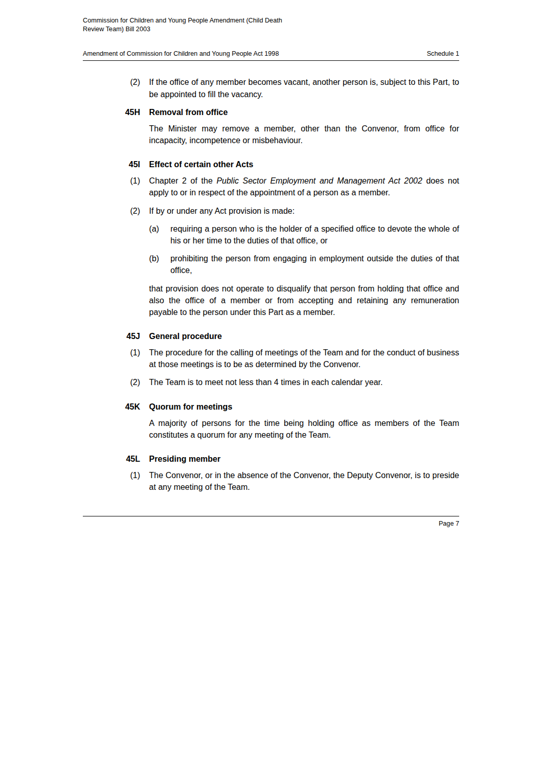Commission for Children and Young People Amendment (Child Death
Review Team) Bill 2003
Amendment of Commission for Children and Young People Act 1998 Schedule 1
(2) If the office of any member becomes vacant, another person is, subject to this Part, to be appointed to fill the vacancy.
45H Removal from office
The Minister may remove a member, other than the Convenor, from office for incapacity, incompetence or misbehaviour.
45I Effect of certain other Acts
(1) Chapter 2 of the Public Sector Employment and Management Act 2002 does not apply to or in respect of the appointment of a person as a member.
(2) If by or under any Act provision is made:
(a) requiring a person who is the holder of a specified office to devote the whole of his or her time to the duties of that office, or
(b) prohibiting the person from engaging in employment outside the duties of that office,
that provision does not operate to disqualify that person from holding that office and also the office of a member or from accepting and retaining any remuneration payable to the person under this Part as a member.
45J General procedure
(1) The procedure for the calling of meetings of the Team and for the conduct of business at those meetings is to be as determined by the Convenor.
(2) The Team is to meet not less than 4 times in each calendar year.
45K Quorum for meetings
A majority of persons for the time being holding office as members of the Team constitutes a quorum for any meeting of the Team.
45L Presiding member
(1) The Convenor, or in the absence of the Convenor, the Deputy Convenor, is to preside at any meeting of the Team.
Page 7